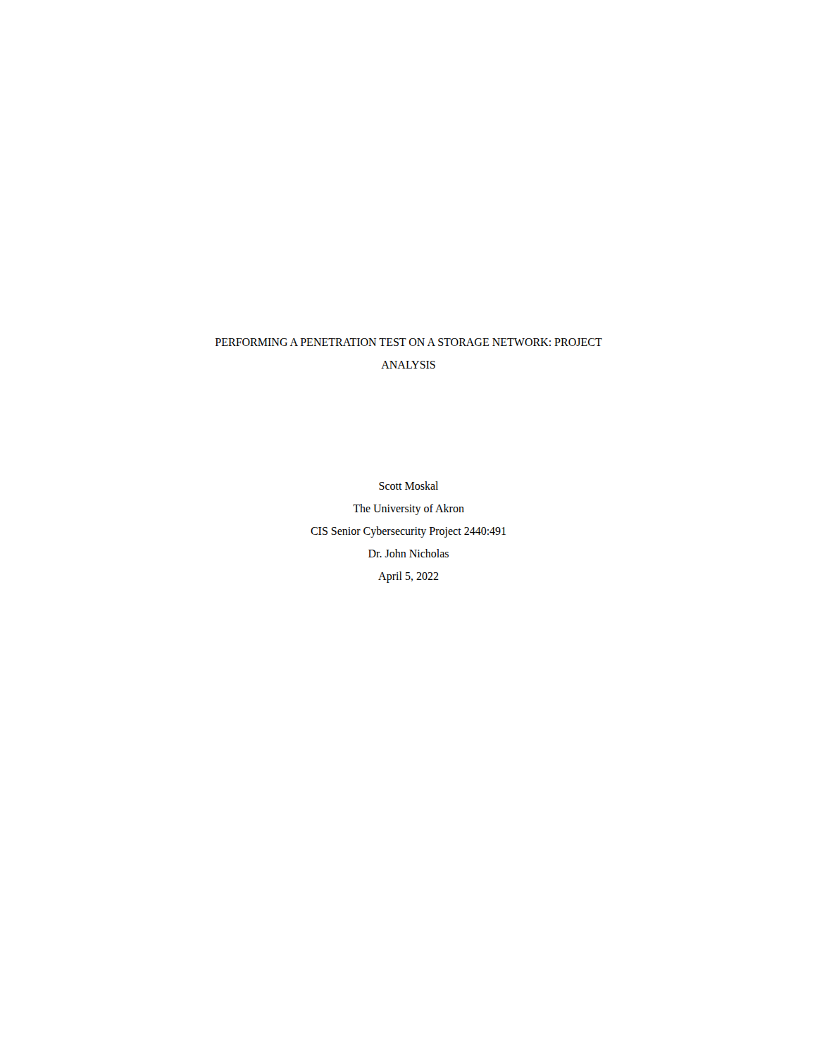Performing a Penetration Test on a Storage Network: Project Analysis
Scott Moskal
The University of Akron
CIS Senior Cybersecurity Project 2440:491
Dr. John Nicholas
April 5, 2022